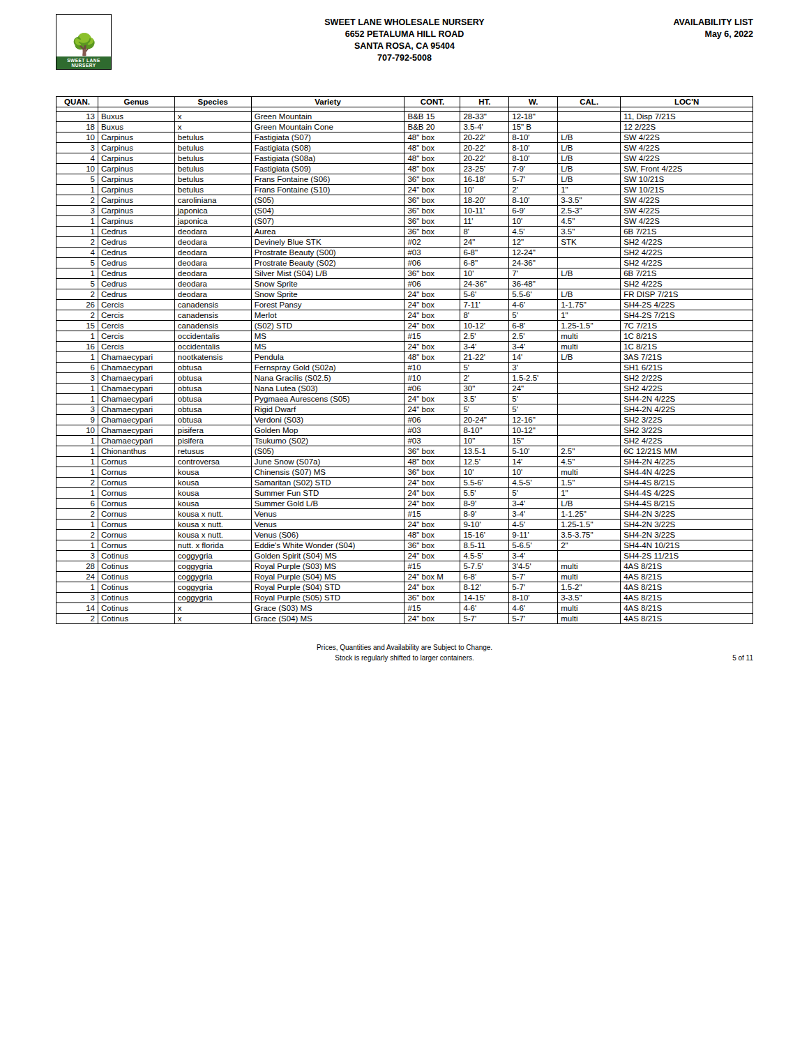🌳
SWEET LANE
NURSERY
SWEET LANE WHOLESALE NURSERY
6652 PETALUMA HILL ROAD
SANTA ROSA, CA 95404
707-792-5008
AVAILABILITY LIST
May 6, 2022
Plant availability list
| QUAN. | Genus | Species | Variety | CONT. | HT. | W. | CAL. | LOC'N |
| --- | --- | --- | --- | --- | --- | --- | --- | --- |
| 13 | Buxus | x | Green Mountain | B&B 15 | 28-33" | 12-18" | | 11, Disp 7/21S |
| 18 | Buxus | x | Green Mountain Cone | B&B 20 | 3.5-4' | 15" B | | 12 2/22S |
| 10 | Carpinus | betulus | Fastigiata (S07) | 48" box | 20-22' | 8-10' | L/B | SW 4/22S |
| 3 | Carpinus | betulus | Fastigiata (S08) | 48" box | 20-22' | 8-10' | L/B | SW 4/22S |
| 4 | Carpinus | betulus | Fastigiata (S08a) | 48" box | 20-22' | 8-10' | L/B | SW 4/22S |
| 10 | Carpinus | betulus | Fastigiata (S09) | 48" box | 23-25' | 7-9' | L/B | SW, Front 4/22S |
| 5 | Carpinus | betulus | Frans Fontaine (S06) | 36" box | 16-18' | 5-7' | L/B | SW 10/21S |
| 1 | Carpinus | betulus | Frans Fontaine (S10) | 24" box | 10' | 2' | 1" | SW 10/21S |
| 2 | Carpinus | caroliniana | (S05) | 36" box | 18-20' | 8-10' | 3-3.5" | SW 4/22S |
| 3 | Carpinus | japonica | (S04) | 36" box | 10-11' | 6-9' | 2.5-3" | SW 4/22S |
| 1 | Carpinus | japonica | (S07) | 36" box | 11' | 10' | 4.5" | SW 4/22S |
| 1 | Cedrus | deodara | Aurea | 36" box | 8' | 4.5' | 3.5" | 6B 7/21S |
| 2 | Cedrus | deodara | Devinely Blue STK | #02 | 24" | 12" | STK | SH2 4/22S |
| 4 | Cedrus | deodara | Prostrate Beauty (S00) | #03 | 6-8" | 12-24" | | SH2 4/22S |
| 5 | Cedrus | deodara | Prostrate Beauty (S02) | #06 | 6-8" | 24-36" | | SH2 4/22S |
| 1 | Cedrus | deodara | Silver Mist (S04) L/B | 36" box | 10' | 7' | L/B | 6B 7/21S |
| 5 | Cedrus | deodara | Snow Sprite | #06 | 24-36" | 36-48" | | SH2 4/22S |
| 2 | Cedrus | deodara | Snow Sprite | 24" box | 5-6' | 5.5-6' | L/B | FR DISP 7/21S |
| 26 | Cercis | canadensis | Forest Pansy | 24" box | 7-11' | 4-6' | 1-1.75" | SH4-2S 4/22S |
| 2 | Cercis | canadensis | Merlot | 24" box | 8' | 5' | 1" | SH4-2S 7/21S |
| 15 | Cercis | canadensis | (S02) STD | 24" box | 10-12' | 6-8' | 1.25-1.5" | 7C 7/21S |
| 1 | Cercis | occidentalis | MS | #15 | 2.5' | 2.5' | multi | 1C 8/21S |
| 16 | Cercis | occidentalis | MS | 24" box | 3-4' | 3-4' | multi | 1C 8/21S |
| 1 | Chamaecypari | nootkatensis | Pendula | 48" box | 21-22' | 14' | L/B | 3AS 7/21S |
| 6 | Chamaecypari | obtusa | Fernspray Gold (S02a) | #10 | 5' | 3' | | SH1 6/21S |
| 3 | Chamaecypari | obtusa | Nana Gracilis (S02.5) | #10 | 2' | 1.5-2.5' | | SH2 2/22S |
| 1 | Chamaecypari | obtusa | Nana Lutea (S03) | #06 | 30" | 24" | | SH2 4/22S |
| 1 | Chamaecypari | obtusa | Pygmaea Aurescens (S05) | 24" box | 3.5' | 5' | | SH4-2N 4/22S |
| 3 | Chamaecypari | obtusa | Rigid Dwarf | 24" box | 5' | 5' | | SH4-2N 4/22S |
| 9 | Chamaecypari | obtusa | Verdoni (S03) | #06 | 20-24" | 12-16" | | SH2 3/22S |
| 10 | Chamaecypari | pisifera | Golden Mop | #03 | 8-10" | 10-12" | | SH2 3/22S |
| 1 | Chamaecypari | pisifera | Tsukumo (S02) | #03 | 10" | 15" | | SH2 4/22S |
| 1 | Chionanthus | retusus | (S05) | 36" box | 13.5-1 | 5-10' | 2.5" | 6C 12/21S MM |
| 1 | Cornus | controversa | June Snow (S07a) | 48" box | 12.5' | 14' | 4.5" | SH4-2N 4/22S |
| 1 | Cornus | kousa | Chinensis (S07) MS | 36" box | 10' | 10' | multi | SH4-4N 4/22S |
| 2 | Cornus | kousa | Samaritan (S02) STD | 24" box | 5.5-6' | 4.5-5' | 1.5" | SH4-4S 8/21S |
| 1 | Cornus | kousa | Summer Fun STD | 24" box | 5.5' | 5' | 1" | SH4-4S 4/22S |
| 6 | Cornus | kousa | Summer Gold L/B | 24" box | 8-9' | 3-4' | L/B | SH4-4S 8/21S |
| 2 | Cornus | kousa x nutt. | Venus | #15 | 8-9' | 3-4' | 1-1.25" | SH4-2N 3/22S |
| 1 | Cornus | kousa x nutt. | Venus | 24" box | 9-10' | 4-5' | 1.25-1.5" | SH4-2N 3/22S |
| 2 | Cornus | kousa x nutt. | Venus (S06) | 48" box | 15-16' | 9-11' | 3.5-3.75" | SH4-2N 3/22S |
| 1 | Cornus | nutt. x florida | Eddie's White Wonder (S04) | 36" box | 8.5-11 | 5-6.5' | 2" | SH4-4N 10/21S |
| 3 | Cotinus | coggygria | Golden Spirit (S04) MS | 24" box | 4.5-5' | 3-4' | | SH4-2S 11/21S |
| 28 | Cotinus | coggygria | Royal Purple (S03) MS | #15 | 5-7.5' | 3'4-5' | multi | 4AS 8/21S |
| 24 | Cotinus | coggygria | Royal Purple (S04) MS | 24" box M | 6-8' | 5-7' | multi | 4AS 8/21S |
| 1 | Cotinus | coggygria | Royal Purple (S04) STD | 24" box | 8-12' | 5-7' | 1.5-2" | 4AS 8/21S |
| 3 | Cotinus | coggygria | Royal Purple (S05) STD | 36" box | 14-15' | 8-10' | 3-3.5" | 4AS 8/21S |
| 14 | Cotinus | x | Grace (S03) MS | #15 | 4-6' | 4-6' | multi | 4AS 8/21S |
| 2 | Cotinus | x | Grace (S04) MS | 24" box | 5-7' | 5-7' | multi | 4AS 8/21S |
Prices, Quantities and Availability are Subject to Change.
Stock is regularly shifted to larger containers. 5 of 11